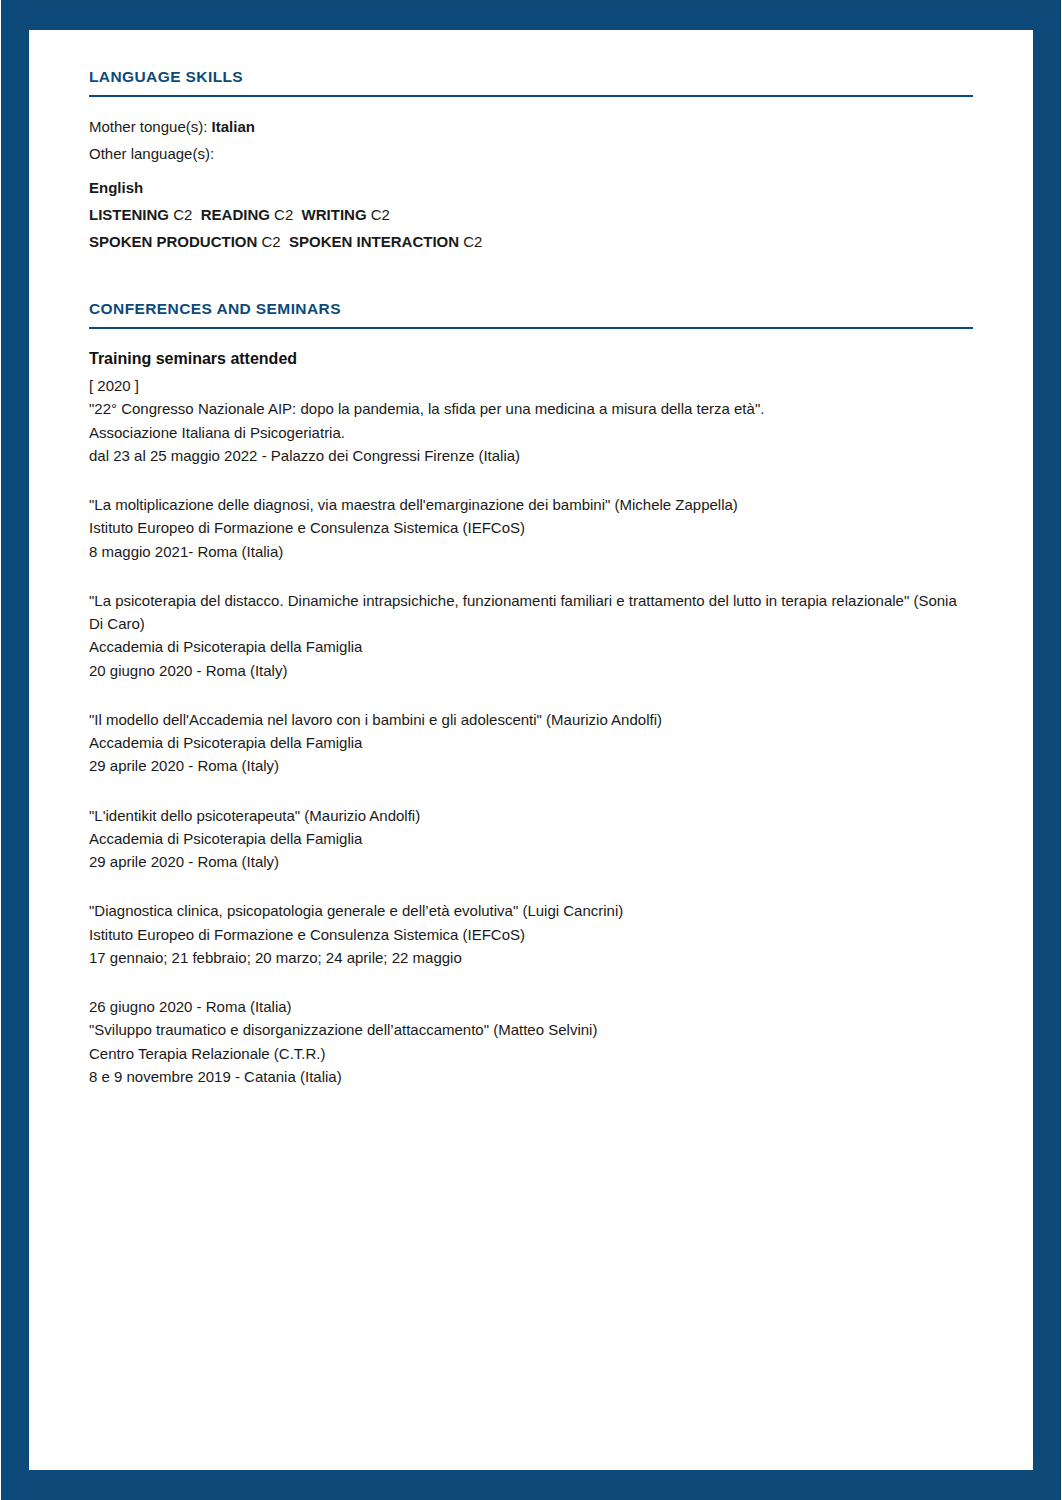Language skills
Mother tongue(s): Italian
Other language(s):
English
LISTENING C2 READING C2 WRITING C2
SPOKEN PRODUCTION C2 SPOKEN INTERACTION C2
Conferences and seminars
Training seminars attended
[ 2020 ]
"22° Congresso Nazionale AIP: dopo la pandemia, la sfida per una medicina a misura della terza età".
Associazione Italiana di Psicogeriatria.
dal 23 al 25 maggio 2022 - Palazzo dei Congressi Firenze (Italia)
"La moltiplicazione delle diagnosi, via maestra dell'emarginazione dei bambini" (Michele Zappella)
Istituto Europeo di Formazione e Consulenza Sistemica (IEFCoS)
8 maggio 2021- Roma (Italia)
"La psicoterapia del distacco. Dinamiche intrapsichiche, funzionamenti familiari e trattamento del lutto in terapia relazionale" (Sonia Di Caro)
Accademia di Psicoterapia della Famiglia
20 giugno 2020 - Roma (Italy)
"Il modello dell'Accademia nel lavoro con i bambini e gli adolescenti" (Maurizio Andolfi)
Accademia di Psicoterapia della Famiglia
29 aprile 2020 - Roma (Italy)
"L'identikit dello psicoterapeuta" (Maurizio Andolfi)
Accademia di Psicoterapia della Famiglia
29 aprile 2020 - Roma (Italy)
"Diagnostica clinica, psicopatologia generale e dell’età evolutiva" (Luigi Cancrini)
Istituto Europeo di Formazione e Consulenza Sistemica (IEFCoS)
17 gennaio; 21 febbraio; 20 marzo; 24 aprile; 22 maggio
26 giugno 2020 - Roma (Italia)
"Sviluppo traumatico e disorganizzazione dell’attaccamento" (Matteo Selvini)
Centro Terapia Relazionale (C.T.R.)
8 e 9 novembre 2019 - Catania (Italia)